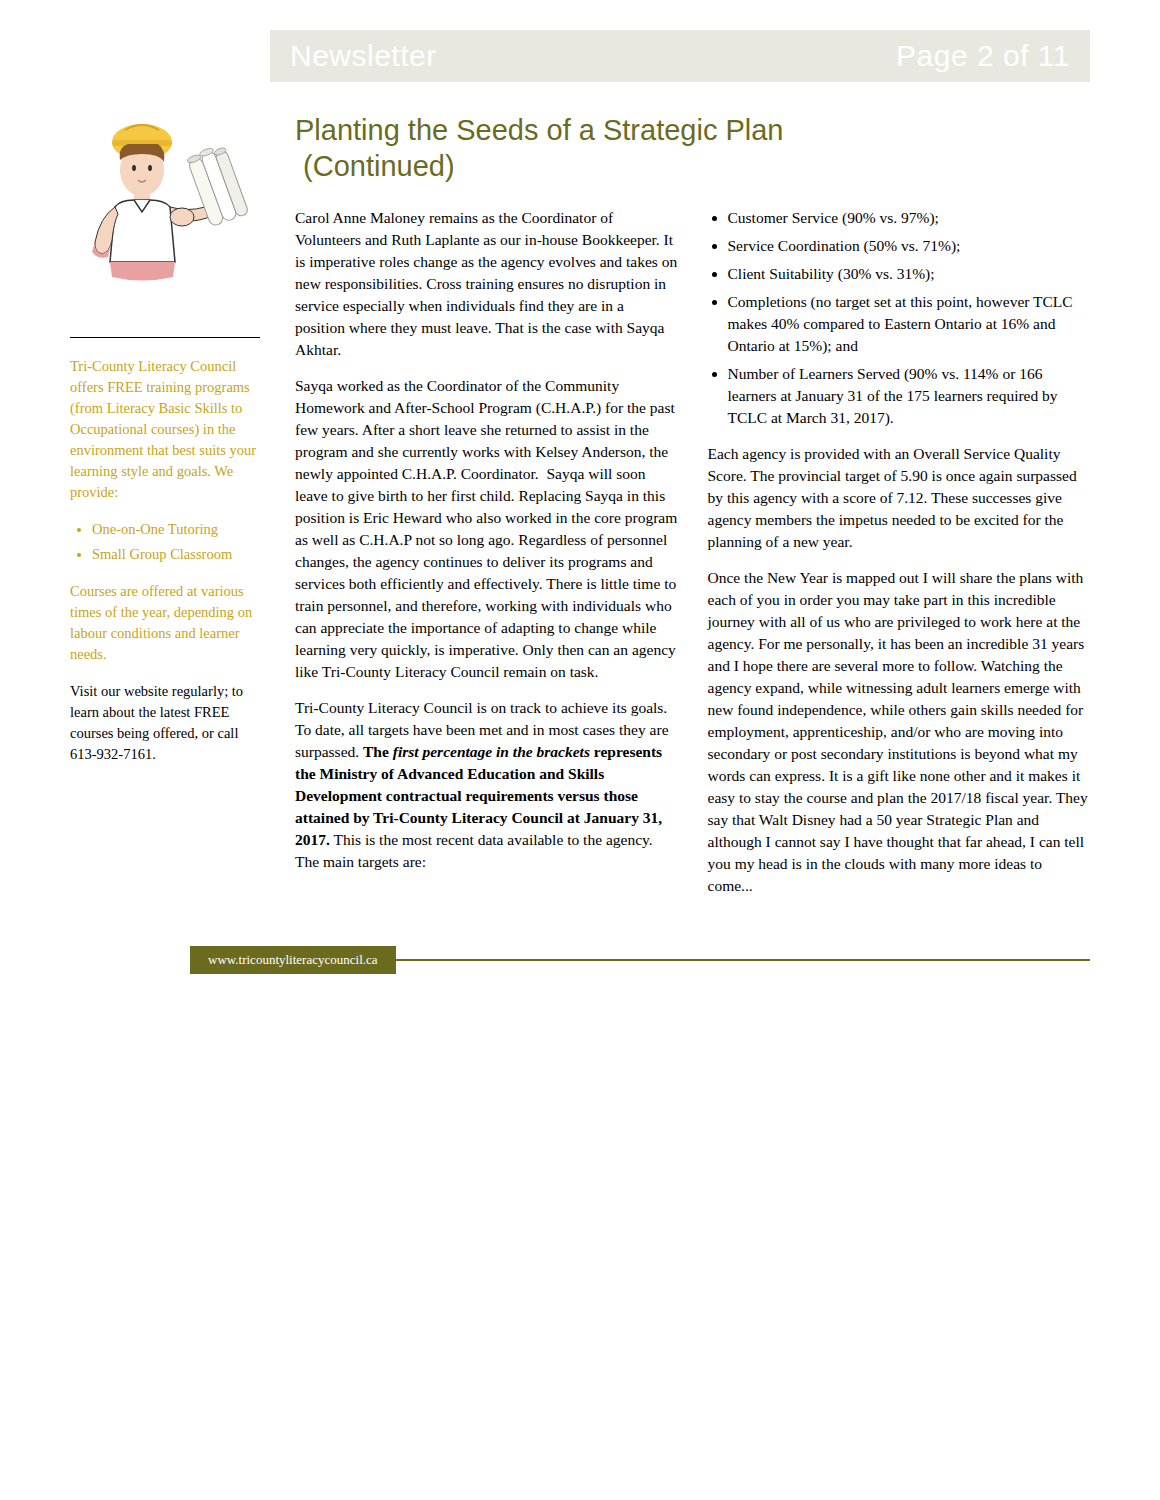Newsletter
Page 2 of 11
Tri-County Literacy Council offers FREE training programs (from Literacy Basic Skills to Occupational courses) in the environment that best suits your learning style and goals. We provide:
One-on-One Tutoring
Small Group Classroom
Courses are offered at various times of the year, depending on labour conditions and learner needs.
Visit our website regularly; to learn about the latest FREE courses being offered, or call 613-932-7161.
Planting the Seeds of a Strategic Plan
(Continued)
Carol Anne Maloney remains as the Coordinator of Volunteers and Ruth Laplante as our in-house Bookkeeper. It is imperative roles change as the agency evolves and takes on new responsibilities. Cross training ensures no disruption in service especially when individuals find they are in a position where they must leave. That is the case with Sayqa Akhtar.
Sayqa worked as the Coordinator of the Community Homework and After-School Program (C.H.A.P.) for the past few years. After a short leave she returned to assist in the program and she currently works with Kelsey Anderson, the newly appointed C.H.A.P. Coordinator. Sayqa will soon leave to give birth to her first child. Replacing Sayqa in this position is Eric Heward who also worked in the core program as well as C.H.A.P not so long ago. Regardless of personnel changes, the agency continues to deliver its programs and services both efficiently and effectively. There is little time to train personnel, and therefore, working with individuals who can appreciate the importance of adapting to change while learning very quickly, is imperative. Only then can an agency like Tri-County Literacy Council remain on task.
Tri-County Literacy Council is on track to achieve its goals. To date, all targets have been met and in most cases they are surpassed. The first percentage in the brackets represents the Ministry of Advanced Education and Skills Development contractual requirements versus those attained by Tri-County Literacy Council at January 31, 2017. This is the most recent data available to the agency. The main targets are:
Customer Service (90% vs. 97%);
Service Coordination (50% vs. 71%);
Client Suitability (30% vs. 31%);
Completions (no target set at this point, however TCLC makes 40% compared to Eastern Ontario at 16% and Ontario at 15%); and
Number of Learners Served (90% vs. 114% or 166 learners at January 31 of the 175 learners required by TCLC at March 31, 2017).
Each agency is provided with an Overall Service Quality Score. The provincial target of 5.90 is once again surpassed by this agency with a score of 7.12. These successes give agency members the impetus needed to be excited for the planning of a new year.
Once the New Year is mapped out I will share the plans with each of you in order you may take part in this incredible journey with all of us who are privileged to work here at the agency. For me personally, it has been an incredible 31 years and I hope there are several more to follow. Watching the agency expand, while witnessing adult learners emerge with new found independence, while others gain skills needed for employment, apprenticeship, and/or who are moving into secondary or post secondary institutions is beyond what my words can express. It is a gift like none other and it makes it easy to stay the course and plan the 2017/18 fiscal year. They say that Walt Disney had a 50 year Strategic Plan and although I cannot say I have thought that far ahead, I can tell you my head is in the clouds with many more ideas to come...
www.tricountyliteracycouncil.ca